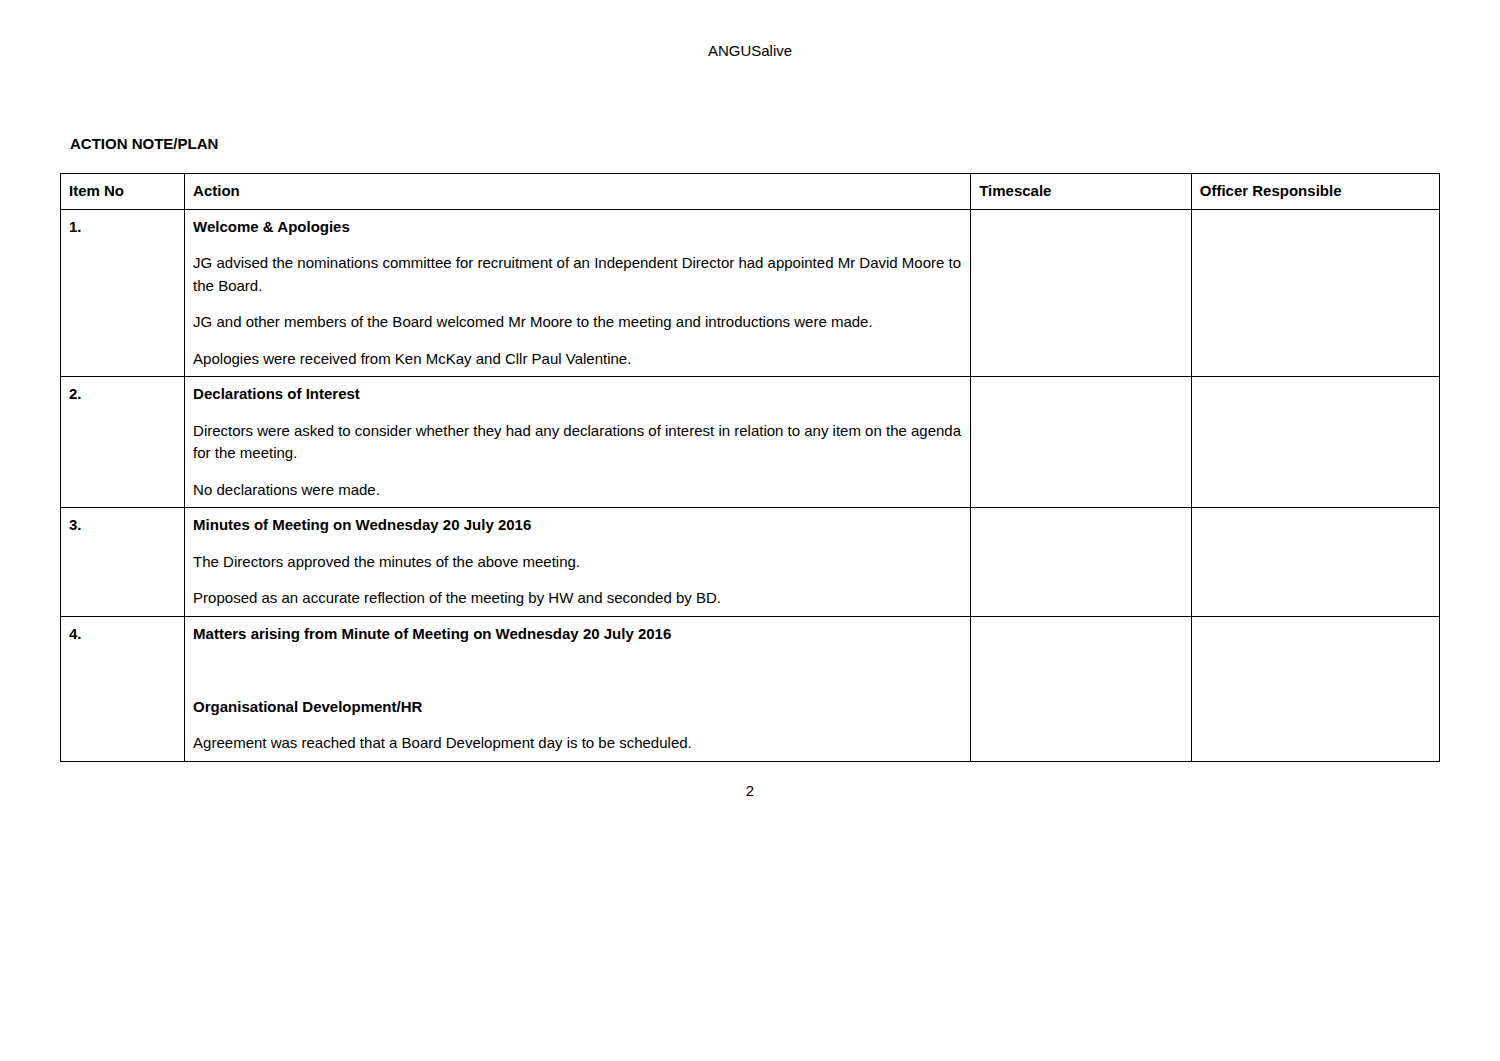ANGUSalive
ACTION NOTE/PLAN
| Item No | Action | Timescale | Officer Responsible |
| --- | --- | --- | --- |
| 1. | Welcome & Apologies JG advised the nominations committee for recruitment of an Independent Director had appointed Mr David Moore to the Board. JG and other members of the Board welcomed Mr Moore to the meeting and introductions were made. Apologies were received from Ken McKay and Cllr Paul Valentine. | | |
| 2. | Declarations of Interest Directors were asked to consider whether they had any declarations of interest in relation to any item on the agenda for the meeting. No declarations were made. | | |
| 3. | Minutes of Meeting on Wednesday 20 July 2016 The Directors approved the minutes of the above meeting. Proposed as an accurate reflection of the meeting by HW and seconded by BD. | | |
| 4. | Matters arising from Minute of Meeting on Wednesday 20 July 2016 Organisational Development/HR Agreement was reached that a Board Development day is to be scheduled. | | |
2